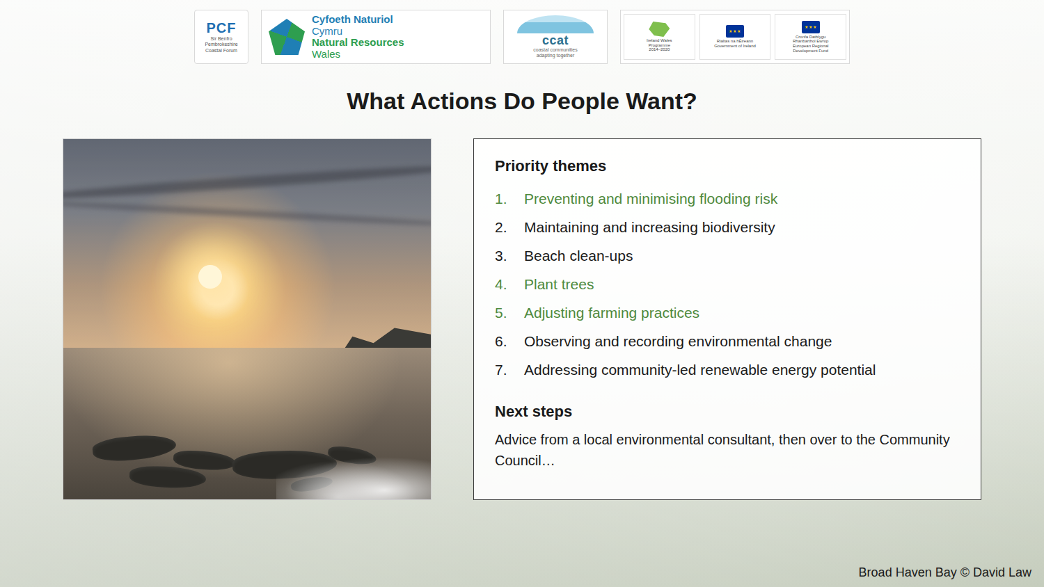PCF Sir Benfro
Pembrokeshire
Coastal Forum
Cyfoeth Naturiol Cymru Natural Resources Wales
ccat
coastal communities
adapting together
Ireland Wales
Programme
2014–2020
Rialtas na hÉireann
Government of Ireland
Cronfa Datblygu
Rhanbarthol Ewrop
European Regional
Development Fund
What Actions Do People Want?
Priority themes
Preventing and minimising flooding risk
Maintaining and increasing biodiversity
Beach clean-ups
Plant trees
Adjusting farming practices
Observing and recording environmental change
Addressing community-led renewable energy potential
Next steps
Advice from a local environmental consultant, then over to the Community Council…
Broad Haven Bay © David Law